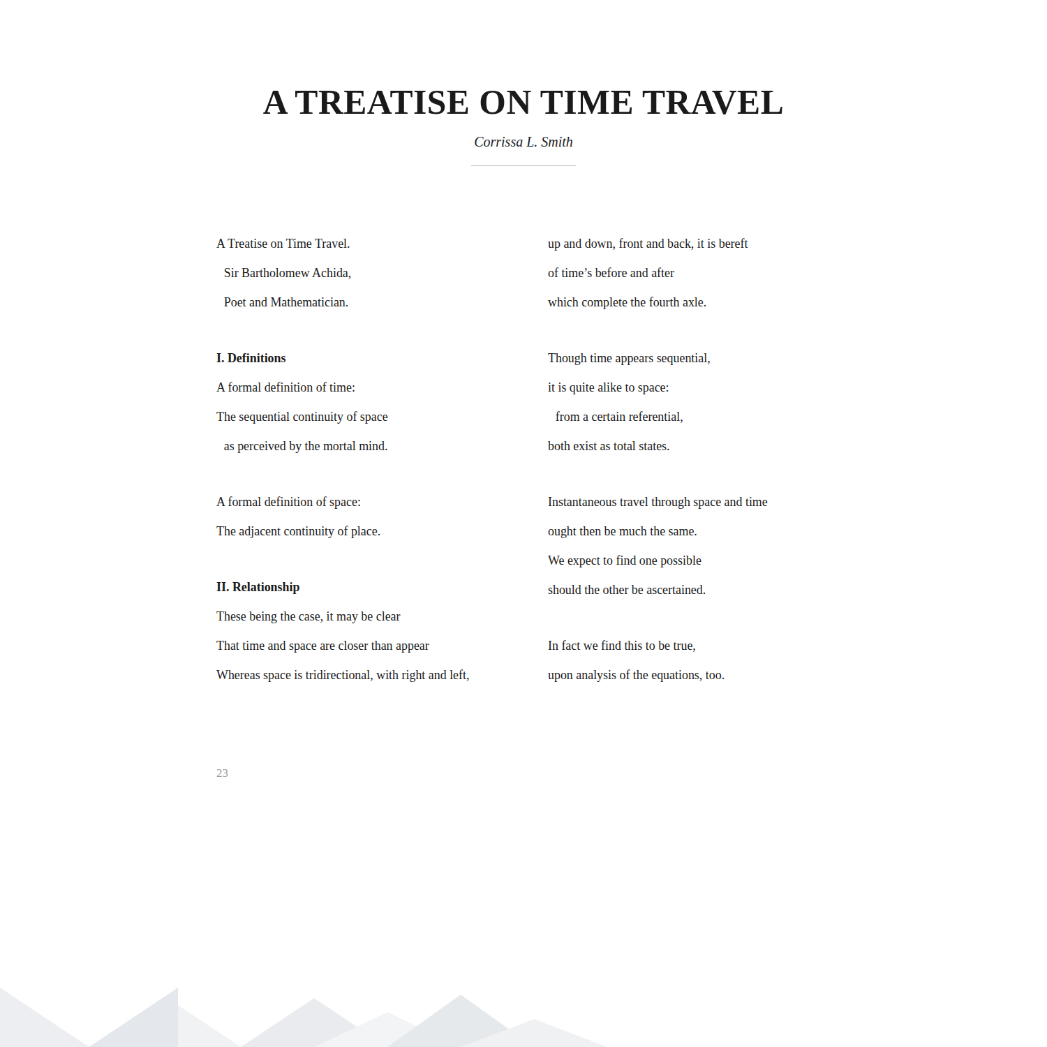A TREATISE ON TIME TRAVEL
Corrissa L. Smith
A Treatise on Time Travel.
Sir Bartholomew Achida,
Poet and Mathematician.
I. Definitions
A formal definition of time:
The sequential continuity of space
as perceived by the mortal mind.
A formal definition of space:
The adjacent continuity of place.
II. Relationship
These being the case, it may be clear
That time and space are closer than appear
Whereas space is tridirectional, with right and left,
up and down, front and back, it is bereft
of time’s before and after
which complete the fourth axle.
Though time appears sequential,
it is quite alike to space:
from a certain referential,
both exist as total states.
Instantaneous travel through space and time
ought then be much the same.
We expect to find one possible
should the other be ascertained.
In fact we find this to be true,
upon analysis of the equations, too.
23